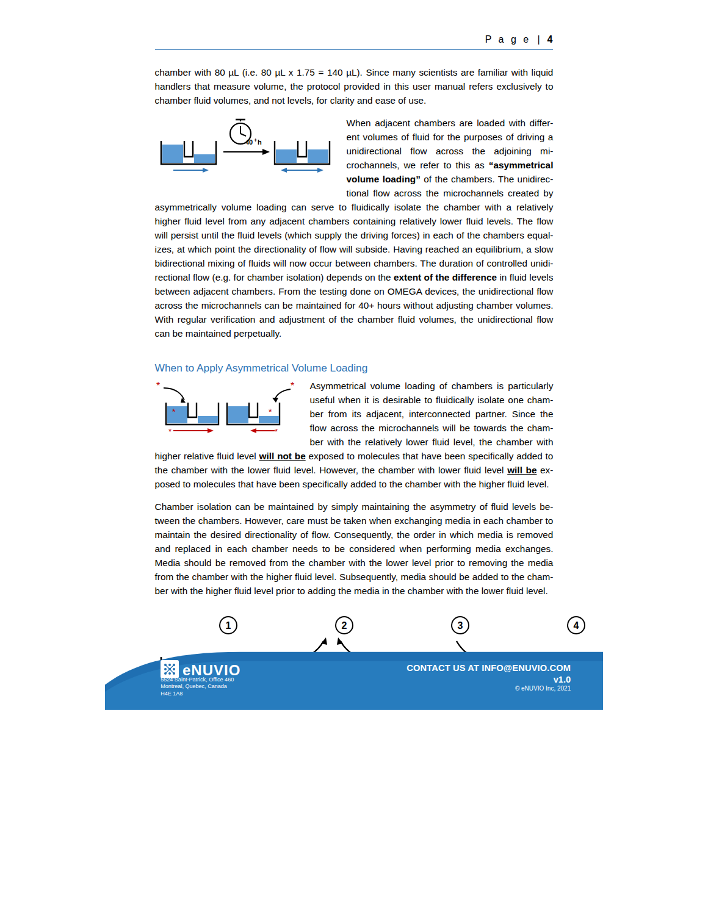P a g e | 4
chamber with 80 µL (i.e. 80 µL x 1.75 = 140 µL). Since many scientists are familiar with liquid handlers that measure volume, the protocol provided in this user manual refers exclusively to chamber fluid volumes, and not levels, for clarity and ease of use.
40 + h
When adjacent chambers are loaded with different volumes of fluid for the purposes of driving a unidirectional flow across the adjoining microchannels, we refer to this as “asymmetrical volume loading” of the chambers. The unidirectional flow across the microchannels created by asymmetrically volume loading can serve to fluidically isolate the chamber with a relatively higher fluid level from any adjacent chambers containing relatively lower fluid levels. The flow will persist until the fluid levels (which supply the driving forces) in each of the chambers equalizes, at which point the directionality of flow will subside. Having reached an equilibrium, a slow bidirectional mixing of fluids will now occur between chambers. The duration of controlled unidirectional flow (e.g. for chamber isolation) depends on the extent of the difference in fluid levels between adjacent chambers. From the testing done on OMEGA devices, the unidirectional flow across the microchannels can be maintained for 40+ hours without adjusting chamber volumes. With regular verification and adjustment of the chamber fluid volumes, the unidirectional flow can be maintained perpetually.
When to Apply Asymmetrical Volume Loading
* * * * * *
Asymmetrical volume loading of chambers is particularly useful when it is desirable to fluidically isolate one chamber from its adjacent, interconnected partner. Since the flow across the microchannels will be towards the chamber with the relatively lower fluid level, the chamber with higher relative fluid level will not be exposed to molecules that have been specifically added to the chamber with the lower fluid level. However, the chamber with lower fluid level will be exposed to molecules that have been specifically added to the chamber with the higher fluid level.
Chamber isolation can be maintained by simply maintaining the asymmetry of fluid levels between the chambers. However, care must be taken when exchanging media in each chamber to maintain the desired directionality of flow. Consequently, the order in which media is removed and replaced in each chamber needs to be considered when performing media exchanges. Media should be removed from the chamber with the lower level prior to removing the media from the chamber with the higher fluid level. Subsequently, media should be added to the chamber with the higher fluid level prior to adding the media in the chamber with the lower fluid level.
1 2 3 4
eNUVIO
5524 Saint-Patrick, Office 460
Montreal, Quebec, Canada
H4E 1A8
CONTACT US AT INFO@ENUVIO.COM
v1.0
© eNUVIO Inc, 2021